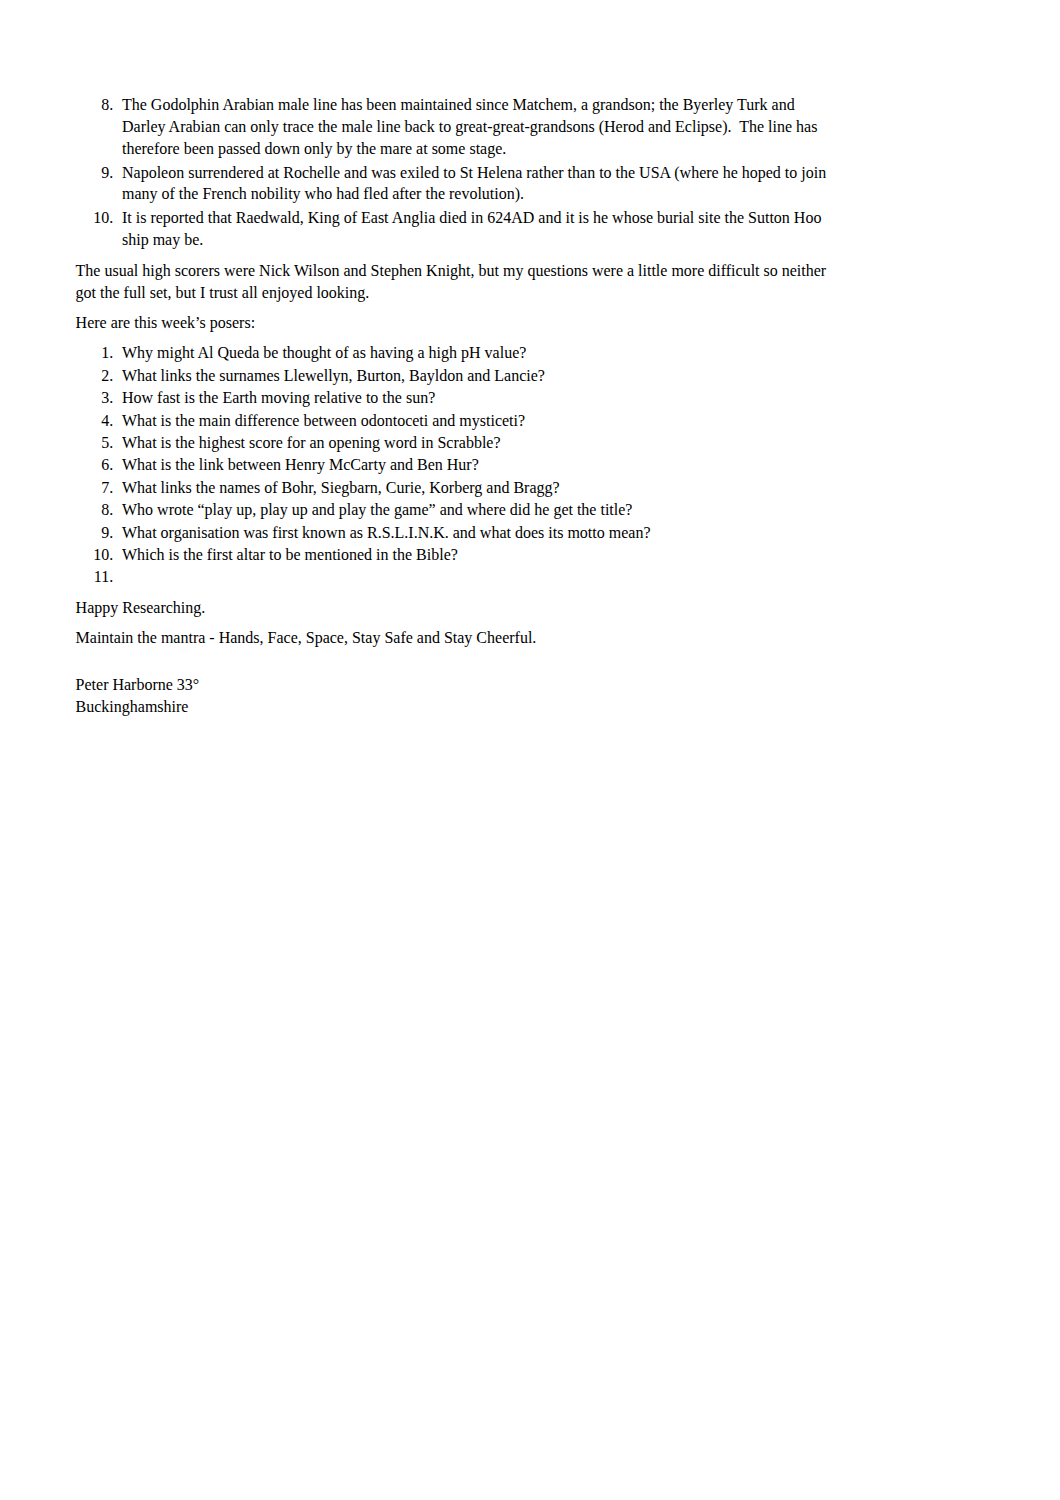The Godolphin Arabian male line has been maintained since Matchem, a grandson; the Byerley Turk and Darley Arabian can only trace the male line back to great-great-grandsons (Herod and Eclipse). The line has therefore been passed down only by the mare at some stage.
Napoleon surrendered at Rochelle and was exiled to St Helena rather than to the USA (where he hoped to join many of the French nobility who had fled after the revolution).
It is reported that Raedwald, King of East Anglia died in 624AD and it is he whose burial site the Sutton Hoo ship may be.
The usual high scorers were Nick Wilson and Stephen Knight, but my questions were a little more difficult so neither got the full set, but I trust all enjoyed looking.
Here are this week’s posers:
Why might Al Queda be thought of as having a high pH value?
What links the surnames Llewellyn, Burton, Bayldon and Lancie?
How fast is the Earth moving relative to the sun?
What is the main difference between odontoceti and mysticeti?
What is the highest score for an opening word in Scrabble?
What is the link between Henry McCarty and Ben Hur?
What links the names of Bohr, Siegbarn, Curie, Korberg and Bragg?
Who wrote “play up, play up and play the game” and where did he get the title?
What organisation was first known as R.S.L.I.N.K. and what does its motto mean?
Which is the first altar to be mentioned in the Bible?
Happy Researching.
Maintain the mantra - Hands, Face, Space, Stay Safe and Stay Cheerful.
Peter Harborne 33°
Buckinghamshire